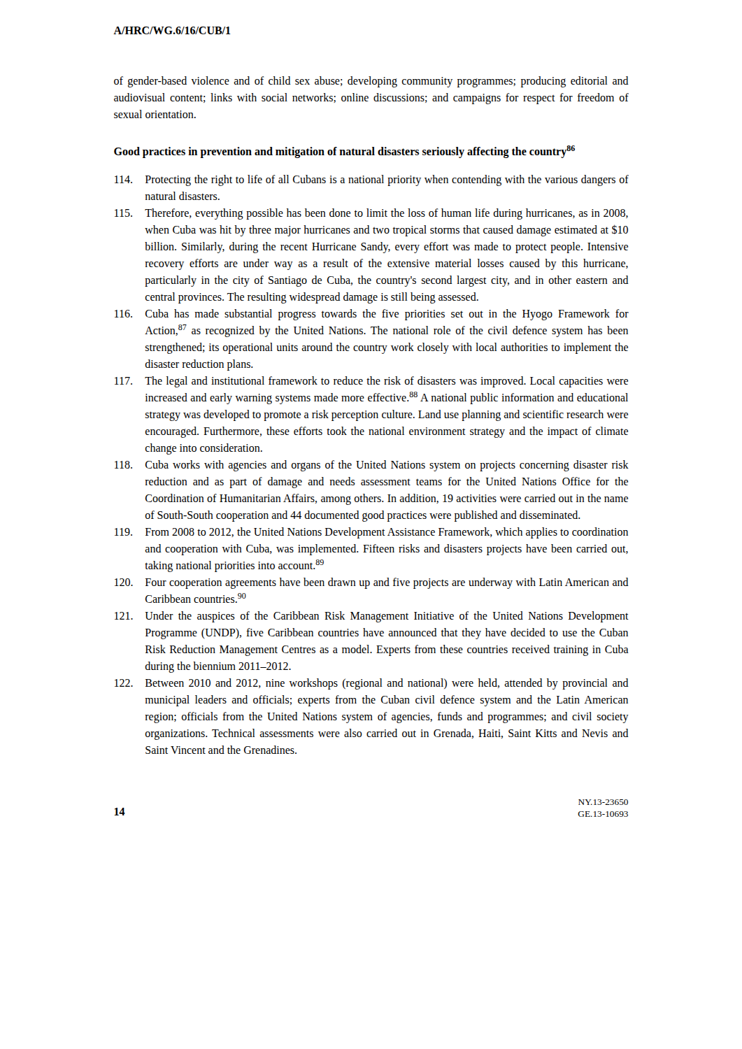A/HRC/WG.6/16/CUB/1
of gender-based violence and of child sex abuse; developing community programmes; producing editorial and audiovisual content; links with social networks; online discussions; and campaigns for respect for freedom of sexual orientation.
Good practices in prevention and mitigation of natural disasters seriously affecting the country86
114.
Protecting the right to life of all Cubans is a national priority when contending with the various dangers of natural disasters.
115.
Therefore, everything possible has been done to limit the loss of human life during hurricanes, as in 2008, when Cuba was hit by three major hurricanes and two tropical storms that caused damage estimated at $10 billion. Similarly, during the recent Hurricane Sandy, every effort was made to protect people. Intensive recovery efforts are under way as a result of the extensive material losses caused by this hurricane, particularly in the city of Santiago de Cuba, the country's second largest city, and in other eastern and central provinces. The resulting widespread damage is still being assessed.
116.
Cuba has made substantial progress towards the five priorities set out in the Hyogo Framework for Action,87 as recognized by the United Nations. The national role of the civil defence system has been strengthened; its operational units around the country work closely with local authorities to implement the disaster reduction plans.
117.
The legal and institutional framework to reduce the risk of disasters was improved. Local capacities were increased and early warning systems made more effective.88 A national public information and educational strategy was developed to promote a risk perception culture. Land use planning and scientific research were encouraged. Furthermore, these efforts took the national environment strategy and the impact of climate change into consideration.
118.
Cuba works with agencies and organs of the United Nations system on projects concerning disaster risk reduction and as part of damage and needs assessment teams for the United Nations Office for the Coordination of Humanitarian Affairs, among others. In addition, 19 activities were carried out in the name of South-South cooperation and 44 documented good practices were published and disseminated.
119.
From 2008 to 2012, the United Nations Development Assistance Framework, which applies to coordination and cooperation with Cuba, was implemented. Fifteen risks and disasters projects have been carried out, taking national priorities into account.89
120.
Four cooperation agreements have been drawn up and five projects are underway with Latin American and Caribbean countries.90
121.
Under the auspices of the Caribbean Risk Management Initiative of the United Nations Development Programme (UNDP), five Caribbean countries have announced that they have decided to use the Cuban Risk Reduction Management Centres as a model. Experts from these countries received training in Cuba during the biennium 2011–2012.
122.
Between 2010 and 2012, nine workshops (regional and national) were held, attended by provincial and municipal leaders and officials; experts from the Cuban civil defence system and the Latin American region; officials from the United Nations system of agencies, funds and programmes; and civil society organizations. Technical assessments were also carried out in Grenada, Haiti, Saint Kitts and Nevis and Saint Vincent and the Grenadines.
14
NY.13-23650
GE.13-10693